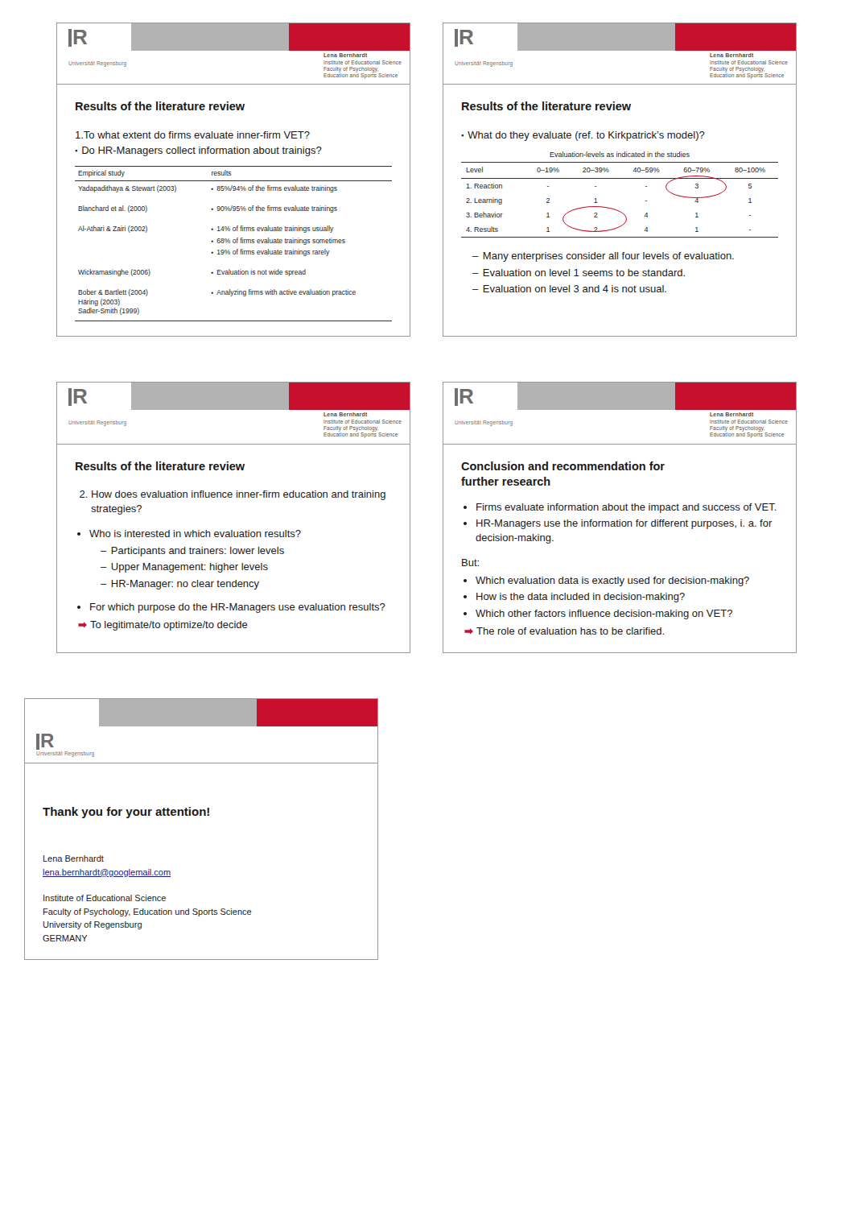R
Universität Regensburg Lena Bernhardt Institute of Educational Science
Faculty of Psychology,
Education and Sports Science
Results of the literature review
1.To what extent do firms evaluate inner-firm VET?
Do HR-Managers collect information about trainigs?
| Empirical study | results |
| --- | --- |
| Yadapadithaya & Stewart (2003) | 85%/94% of the firms evaluate trainings |
| Blanchard et al. (2000) | 90%/95% of the firms evaluate trainings |
| Al-Athari & Zairi (2002) | 14% of firms evaluate trainings usually 68% of firms evaluate trainings sometimes 19% of firms evaluate trainings rarely |
| Wickramasinghe (2006) | Evaluation is not wide spread |
| Bober & Bartlett (2004) Häring (2003) Sadler-Smith (1999) | Analyzing firms with active evaluation practice |
R
Universität Regensburg Lena Bernhardt Institute of Educational Science
Faculty of Psychology,
Education and Sports Science
Results of the literature review
What do they evaluate (ref. to Kirkpatrick’s model)?
Evaluation-levels as indicated in the studies
| Level | 0–19% | 20–39% | 40–59% | 60–79% | 80–100% |
| --- | --- | --- | --- | --- | --- |
| 1. Reaction | - | - | - | 3 | 5 |
| 2. Learning | 2 | 1 | - | 4 | 1 |
| 3. Behavior | 1 | 2 | 4 | 1 | - |
| 4. Results | 1 | 2 | 4 | 1 | - |
Many enterprises consider all four levels of evaluation.
Evaluation on level 1 seems to be standard.
Evaluation on level 3 and 4 is not usual.
R
Universität Regensburg Lena Bernhardt Institute of Educational Science
Faculty of Psychology,
Education and Sports Science
Results of the literature review
How does evaluation influence inner-firm education and training strategies?
Who is interested in which evaluation results?
Participants and trainers: lower levels
Upper Management: higher levels
HR-Manager: no clear tendency
For which purpose do the HR-Managers use evaluation results?
➡To legitimate/to optimize/to decide
R
Universität Regensburg Lena Bernhardt Institute of Educational Science
Faculty of Psychology,
Education and Sports Science
Conclusion and recommendation for
further research
Firms evaluate information about the impact and success of VET.
HR-Managers use the information for different purposes, i. a. for decision-making.
But:
Which evaluation data is exactly used for decision-making?
How is the data included in decision-making?
Which other factors influence decision-making on VET?
➡The role of evaluation has to be clarified.
R
Universität Regensburg
Thank you for your attention!
Lena Bernhardt
lena.bernhardt@googlemail.com
Institute of Educational Science
Faculty of Psychology, Education und Sports Science
University of Regensburg
GERMANY